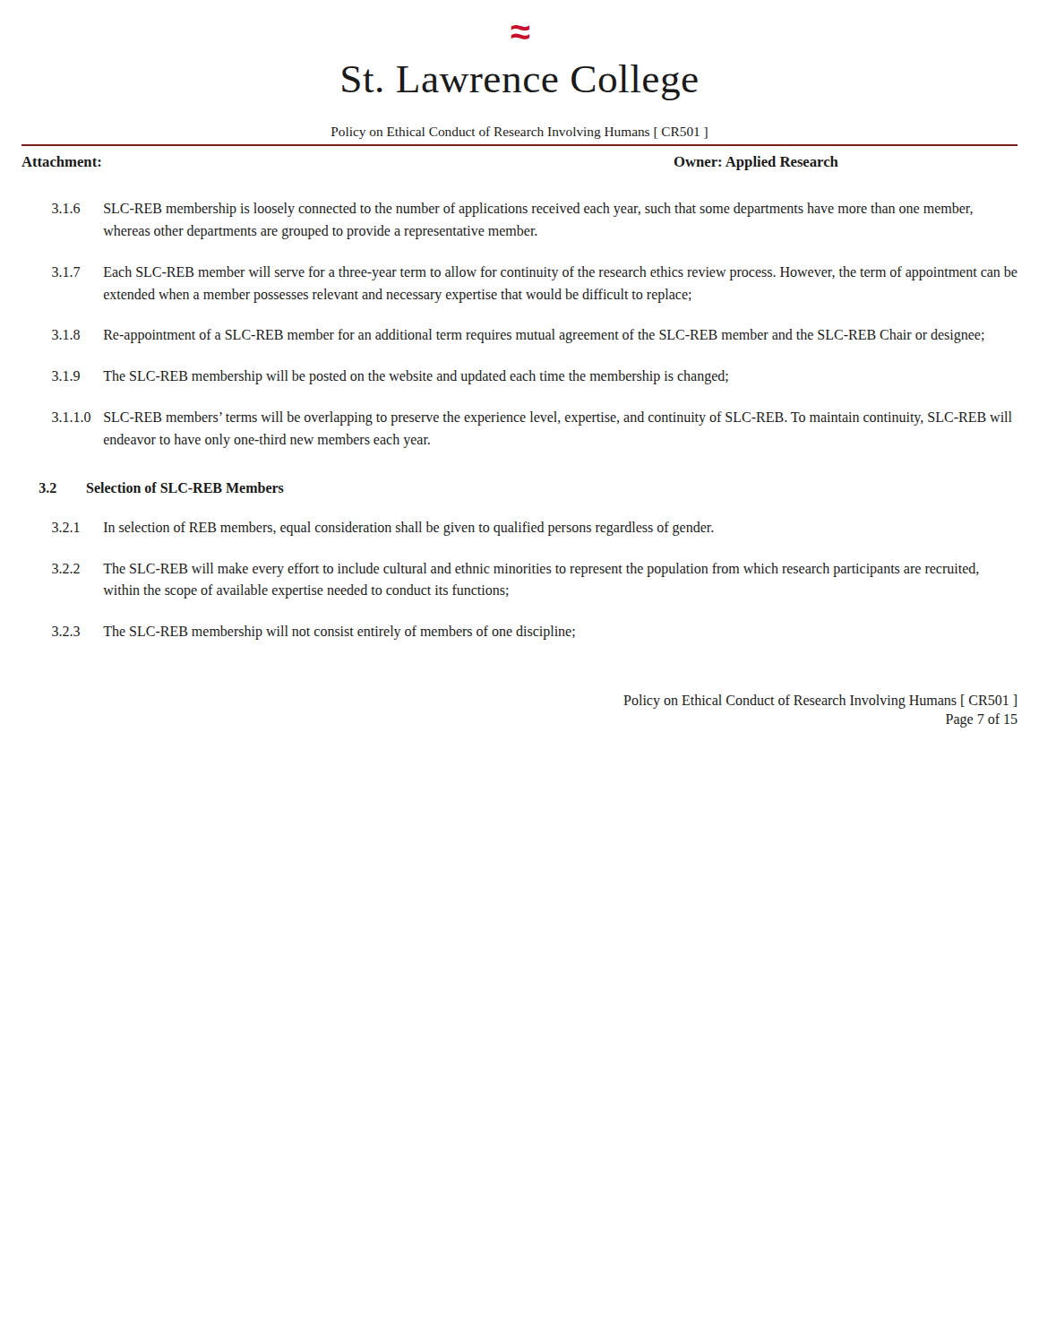≈
St. Lawrence College
Policy on Ethical Conduct of Research Involving Humans [ CR501 ]
Attachment: Owner: Applied Research
3.1.6 SLC-REB membership is loosely connected to the number of applications received each year, such that some departments have more than one member, whereas other departments are grouped to provide a representative member.
3.1.7 Each SLC-REB member will serve for a three-year term to allow for continuity of the research ethics review process. However, the term of appointment can be extended when a member possesses relevant and necessary expertise that would be difficult to replace;
3.1.8 Re-appointment of a SLC-REB member for an additional term requires mutual agreement of the SLC-REB member and the SLC-REB Chair or designee;
3.1.9 The SLC-REB membership will be posted on the website and updated each time the membership is changed;
3.1.1.0 SLC-REB members’ terms will be overlapping to preserve the experience level, expertise, and continuity of SLC-REB. To maintain continuity, SLC-REB will endeavor to have only one-third new members each year.
3.2 Selection of SLC-REB Members
3.2.1 In selection of REB members, equal consideration shall be given to qualified persons regardless of gender.
3.2.2 The SLC-REB will make every effort to include cultural and ethnic minorities to represent the population from which research participants are recruited, within the scope of available expertise needed to conduct its functions;
3.2.3 The SLC-REB membership will not consist entirely of members of one discipline;
Policy on Ethical Conduct of Research Involving Humans [ CR501 ]
Page 7 of 15